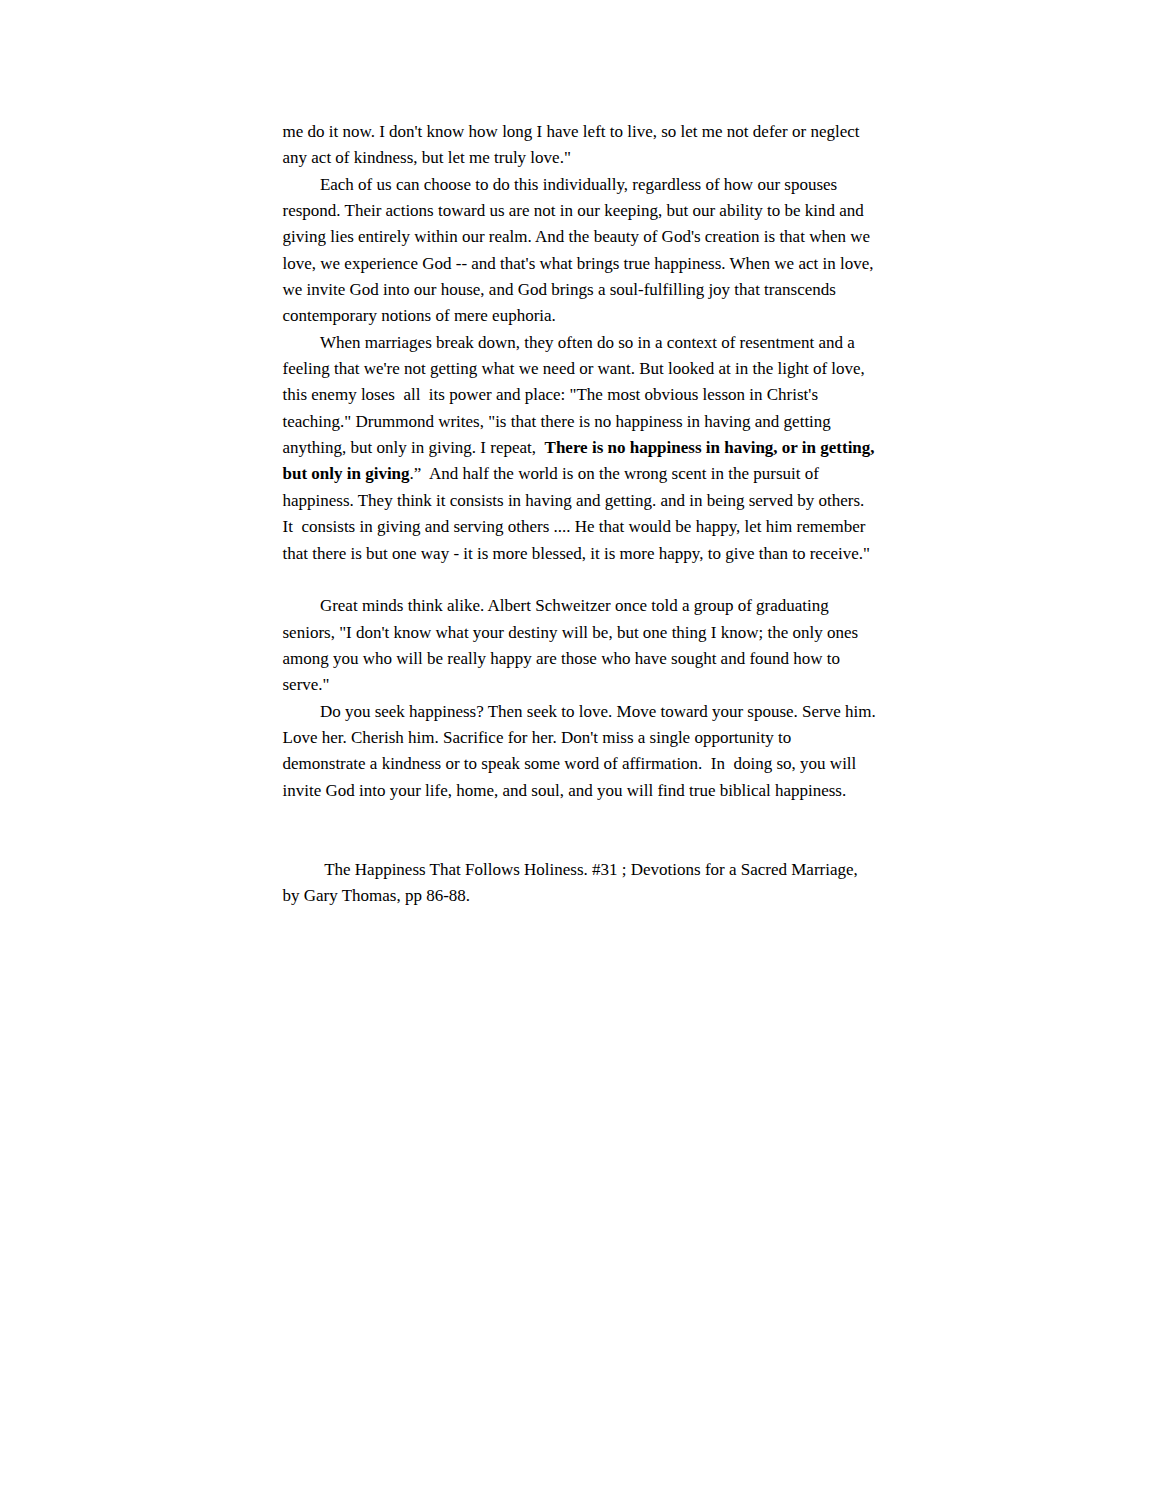me do it now. I don't know how long I have left to live, so let me not defer or neglect any act of kindness, but let me truly love."
Each of us can choose to do this individually, regardless of how our spouses respond. Their actions toward us are not in our keeping, but our ability to be kind and giving lies entirely within our realm. And the beauty of God's creation is that when we love, we experience God -- and that's what brings true happiness. When we act in love, we invite God into our house, and God brings a soul-fulfilling joy that transcends contemporary notions of mere euphoria.
When marriages break down, they often do so in a context of resentment and a feeling that we're not getting what we need or want. But looked at in the light of love, this enemy loses all its power and place: "The most obvious lesson in Christ's teaching." Drummond writes, "is that there is no happiness in having and getting anything, but only in giving. I repeat, There is no happiness in having, or in getting, but only in giving.” And half the world is on the wrong scent in the pursuit of happiness. They think it consists in having and getting. and in being served by others. It consists in giving and serving others .... He that would be happy, let him remember that there is but one way - it is more blessed, it is more happy, to give than to receive."
Great minds think alike. Albert Schweitzer once told a group of graduating seniors, "I don't know what your destiny will be, but one thing I know; the only ones among you who will be really happy are those who have sought and found how to serve."
Do you seek happiness? Then seek to love. Move toward your spouse. Serve him. Love her. Cherish him. Sacrifice for her. Don't miss a single opportunity to demonstrate a kindness or to speak some word of affirmation. In doing so, you will invite God into your life, home, and soul, and you will find true biblical happiness.
The Happiness That Follows Holiness. #31 ; Devotions for a Sacred Marriage, by Gary Thomas, pp 86-88.